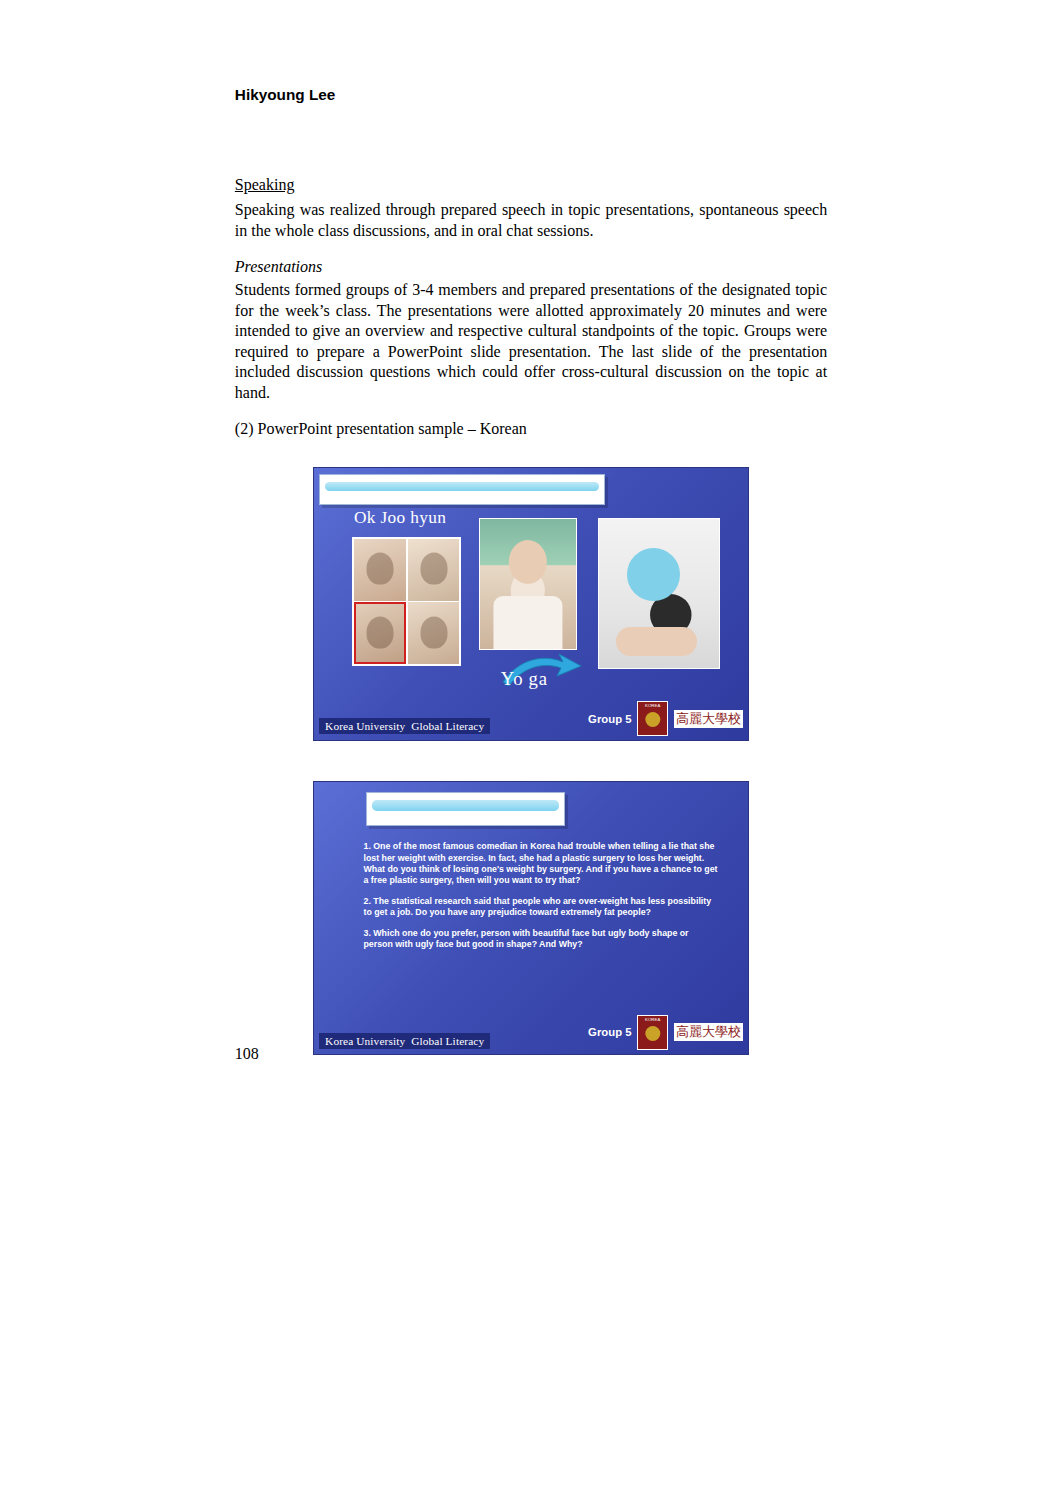Hikyoung Lee
Speaking
Speaking was realized through prepared speech in topic presentations, spontaneous speech in the whole class discussions, and in oral chat sessions.
Presentations
Students formed groups of 3-4 members and prepared presentations of the designated topic for the week’s class. The presentations were allotted approximately 20 minutes and were intended to give an overview and respective cultural standpoints of the topic. Groups were required to prepare a PowerPoint slide presentation. The last slide of the presentation included discussion questions which could offer cross-cultural discussion on the topic at hand.
(2) PowerPoint presentation sample – Korean
Ok Joo hyun
Yo ga
Korea University Global Literacy
Group 5 高麗大學校
1. One of the most famous comedian in Korea had trouble when telling a lie that she lost her weight with exercise. In fact, she had a plastic surgery to loss her weight. What do you think of losing one's weight by surgery. And if you have a chance to get a free plastic surgery, then will you want to try that?
2. The statistical research said that people who are over-weight has less possibility to get a job. Do you have any prejudice toward extremely fat people?
3. Which one do you prefer, person with beautiful face but ugly body shape or person with ugly face but good in shape? And Why?
Korea University Global Literacy
Group 5 高麗大學校
108